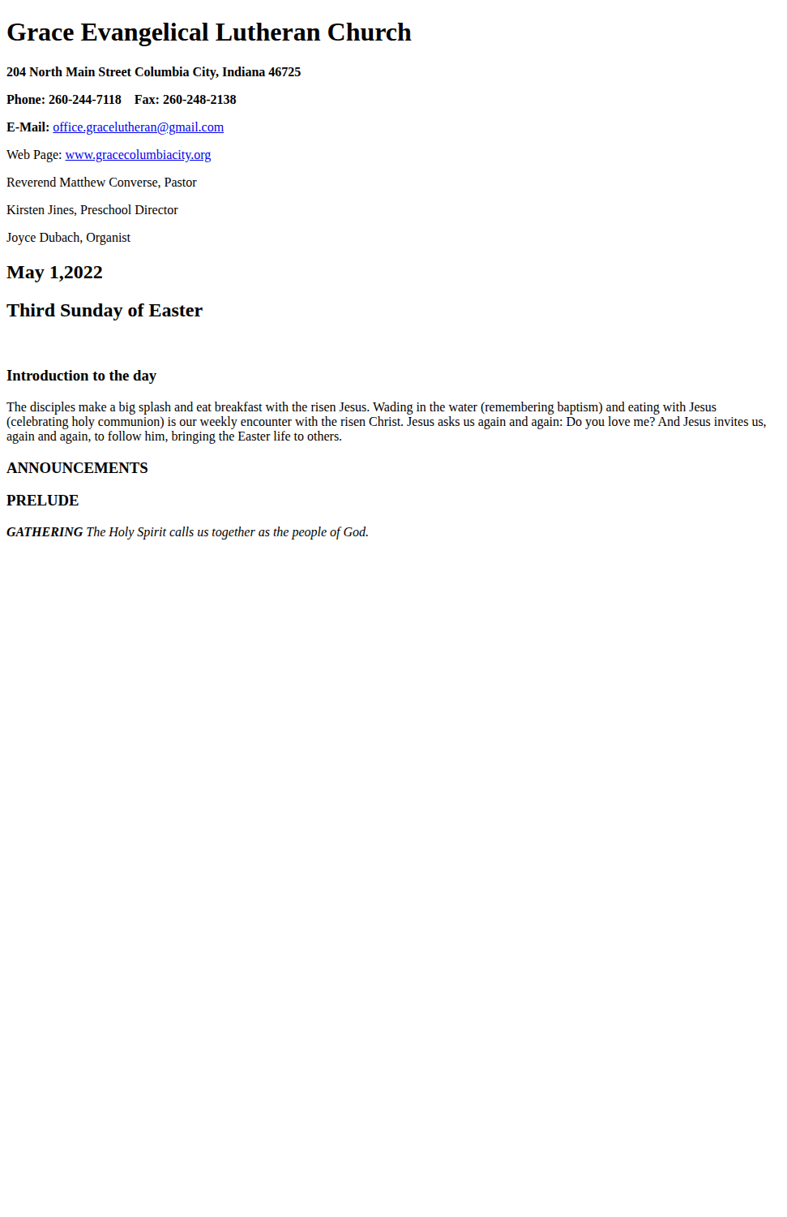Grace Evangelical Lutheran Church
204 North Main Street Columbia City, Indiana 46725
Phone: 260-244-7118 Fax: 260-248-2138
E-Mail: office.gracelutheran@gmail.com
Web Page: www.gracecolumbiacity.org
Reverend Matthew Converse, Pastor
Kirsten Jines, Preschool Director
Joyce Dubach, Organist
May 1,2022
Third Sunday of Easter
Introduction to the day
The disciples make a big splash and eat breakfast with the risen Jesus. Wading in the water (remembering baptism) and eating with Jesus (celebrating holy communion) is our weekly encounter with the risen Christ. Jesus asks us again and again: Do you love me? And Jesus invites us, again and again, to follow him, bringing the Easter life to others.
ANNOUNCEMENTS
PRELUDE
GATHERING The Holy Spirit calls us together as the people of God.